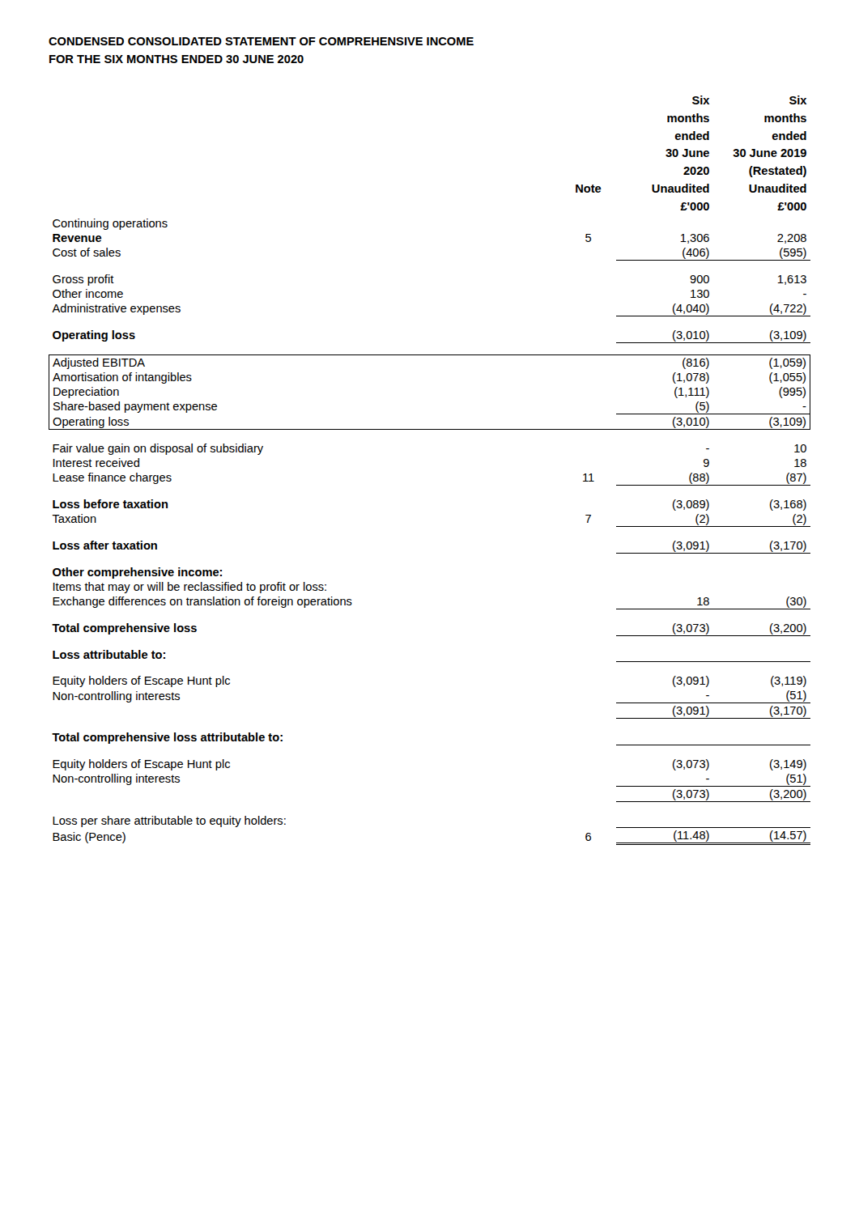CONDENSED CONSOLIDATED STATEMENT OF COMPREHENSIVE INCOME
FOR THE SIX MONTHS ENDED 30 JUNE 2020
| | | Six | Six |
| --- | --- | --- | --- |
| | | months | months |
| | | ended | ended |
| | | 30 June | 30 June 2019 |
| | | 2020 | (Restated) |
| | Note | Unaudited | Unaudited |
| | | £'000 | £'000 |
| Continuing operations | | | |
| Revenue | 5 | 1,306 | 2,208 |
| Cost of sales | | (406) | (595) |
| Gross profit | | 900 | 1,613 |
| Other income | | 130 | - |
| Administrative expenses | | (4,040) | (4,722) |
| Operating loss | | (3,010) | (3,109) |
| Adjusted EBITDA | | (816) | (1,059) |
| Amortisation of intangibles | | (1,078) | (1,055) |
| Depreciation | | (1,111) | (995) |
| Share-based payment expense | | (5) | - |
| Operating loss | | (3,010) | (3,109) |
| Fair value gain on disposal of subsidiary | | - | 10 |
| Interest received | | 9 | 18 |
| Lease finance charges | 11 | (88) | (87) |
| Loss before taxation | | (3,089) | (3,168) |
| Taxation | 7 | (2) | (2) |
| Loss after taxation | | (3,091) | (3,170) |
| Other comprehensive income: | | | |
| Items that may or will be reclassified to profit or loss: | | | |
| Exchange differences on translation of foreign operations | | 18 | (30) |
| Total comprehensive loss | | (3,073) | (3,200) |
| Loss attributable to: | | | |
| Equity holders of Escape Hunt plc | | (3,091) | (3,119) |
| Non-controlling interests | | - | (51) |
| | | (3,091) | (3,170) |
| Total comprehensive loss attributable to: | | | |
| Equity holders of Escape Hunt plc | | (3,073) | (3,149) |
| Non-controlling interests | | - | (51) |
| | | (3,073) | (3,200) |
| Loss per share attributable to equity holders: | | | |
| Basic (Pence) | 6 | (11.48) | (14.57) |